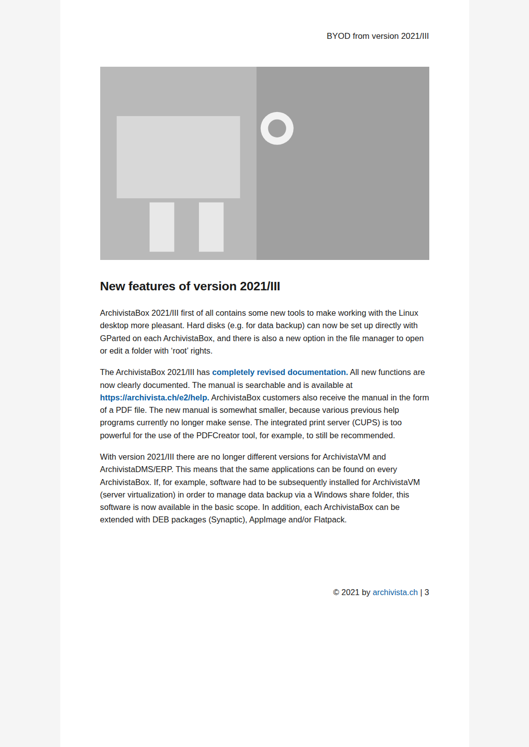BYOD from version 2021/III
New features of version 2021/III
ArchivistaBox 2021/III first of all contains some new tools to make working with the Linux desktop more pleasant. Hard disks (e.g. for data backup) can now be set up directly with GParted on each ArchivistaBox, and there is also a new option in the file manager to open or edit a folder with ‘root’ rights.
The ArchivistaBox 2021/III has completely revised documentation. All new functions are now clearly documented. The manual is searchable and is available at https://archivista.ch/e2/help. ArchivistaBox customers also receive the manual in the form of a PDF file. The new manual is somewhat smaller, because various previous help programs currently no longer make sense. The integrated print server (CUPS) is too powerful for the use of the PDFCreator tool, for example, to still be recommended.
With version 2021/III there are no longer different versions for ArchivistaVM and ArchivistaDMS/ERP. This means that the same applications can be found on every ArchivistaBox. If, for example, software had to be subsequently installed for ArchivistaVM (server virtualization) in order to manage data backup via a Windows share folder, this software is now available in the basic scope. In addition, each ArchivistaBox can be extended with DEB packages (Synaptic), AppImage and/or Flatpack.
© 2021 by archivista.ch | 3